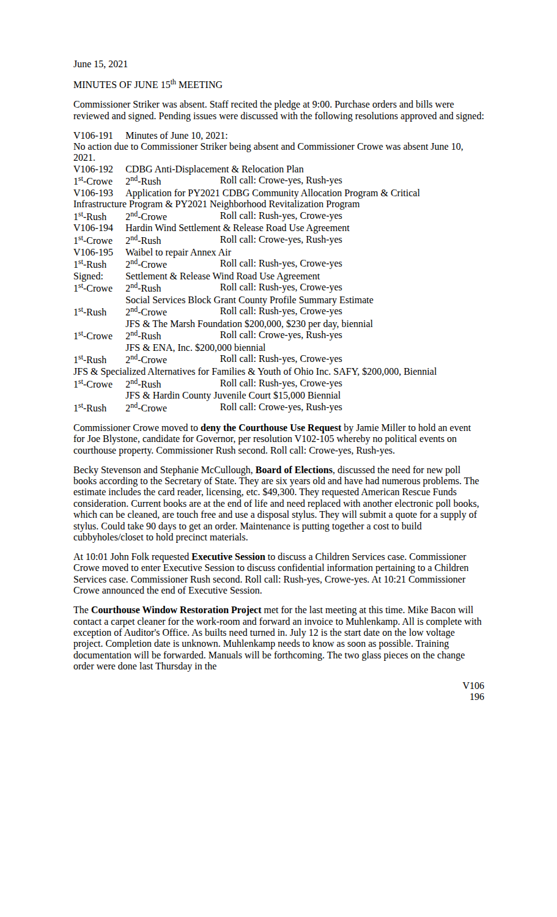June 15, 2021
MINUTES OF JUNE 15th MEETING
Commissioner Striker was absent. Staff recited the pledge at 9:00. Purchase orders and bills were reviewed and signed. Pending issues were discussed with the following resolutions approved and signed:
| V106-191 | Minutes of June 10, 2021: |
| No action due to Commissioner Striker being absent and Commissioner Crowe was absent June 10, 2021. |
| V106-192 | CDBG Anti-Displacement & Relocation Plan |
| 1 st -Crowe | 2 nd -Rush | Roll call: Crowe-yes, Rush-yes |
| V106-193 | Application for PY2021 CDBG Community Allocation Program & Critical |
| Infrastructure Program & PY2021 Neighborhood Revitalization Program |
| 1 st -Rush | 2 nd -Crowe | Roll call: Rush-yes, Crowe-yes |
| V106-194 | Hardin Wind Settlement & Release Road Use Agreement |
| 1 st -Crowe | 2 nd -Rush | Roll call: Crowe-yes, Rush-yes |
| V106-195 | Waibel to repair Annex Air |
| 1 st -Rush | 2 nd -Crowe | Roll call: Rush-yes, Crowe-yes |
| Signed: | Settlement & Release Wind Road Use Agreement |
| 1 st -Crowe | 2 nd -Rush | Roll call: Rush-yes, Crowe-yes |
| | Social Services Block Grant County Profile Summary Estimate |
| 1 st -Rush | 2 nd -Crowe | Roll call: Rush-yes, Crowe-yes |
| | JFS & The Marsh Foundation $200,000, $230 per day, biennial |
| 1 st -Crowe | 2 nd -Rush | Roll call: Crowe-yes, Rush-yes |
| | JFS & ENA, Inc. $200,000 biennial |
| 1 st -Rush | 2 nd -Crowe | Roll call: Rush-yes, Crowe-yes |
| JFS & Specialized Alternatives for Families & Youth of Ohio Inc. SAFY, $200,000, Biennial |
| 1 st -Crowe | 2 nd -Rush | Roll call: Rush-yes, Crowe-yes |
| | JFS & Hardin County Juvenile Court $15,000 Biennial |
| 1 st -Rush | 2 nd -Crowe | Roll call: Crowe-yes, Rush-yes |
Commissioner Crowe moved to deny the Courthouse Use Request by Jamie Miller to hold an event for Joe Blystone, candidate for Governor, per resolution V102-105 whereby no political events on courthouse property. Commissioner Rush second. Roll call: Crowe-yes, Rush-yes.
Becky Stevenson and Stephanie McCullough, Board of Elections, discussed the need for new poll books according to the Secretary of State. They are six years old and have had numerous problems. The estimate includes the card reader, licensing, etc. $49,300. They requested American Rescue Funds consideration. Current books are at the end of life and need replaced with another electronic poll books, which can be cleaned, are touch free and use a disposal stylus. They will submit a quote for a supply of stylus. Could take 90 days to get an order. Maintenance is putting together a cost to build cubbyholes/closet to hold precinct materials.
At 10:01 John Folk requested Executive Session to discuss a Children Services case. Commissioner Crowe moved to enter Executive Session to discuss confidential information pertaining to a Children Services case. Commissioner Rush second. Roll call: Rush-yes, Crowe-yes. At 10:21 Commissioner Crowe announced the end of Executive Session.
The Courthouse Window Restoration Project met for the last meeting at this time. Mike Bacon will contact a carpet cleaner for the work-room and forward an invoice to Muhlenkamp. All is complete with exception of Auditor's Office. As builts need turned in. July 12 is the start date on the low voltage project. Completion date is unknown. Muhlenkamp needs to know as soon as possible. Training documentation will be forwarded. Manuals will be forthcoming. The two glass pieces on the change order were done last Thursday in the
V106
196